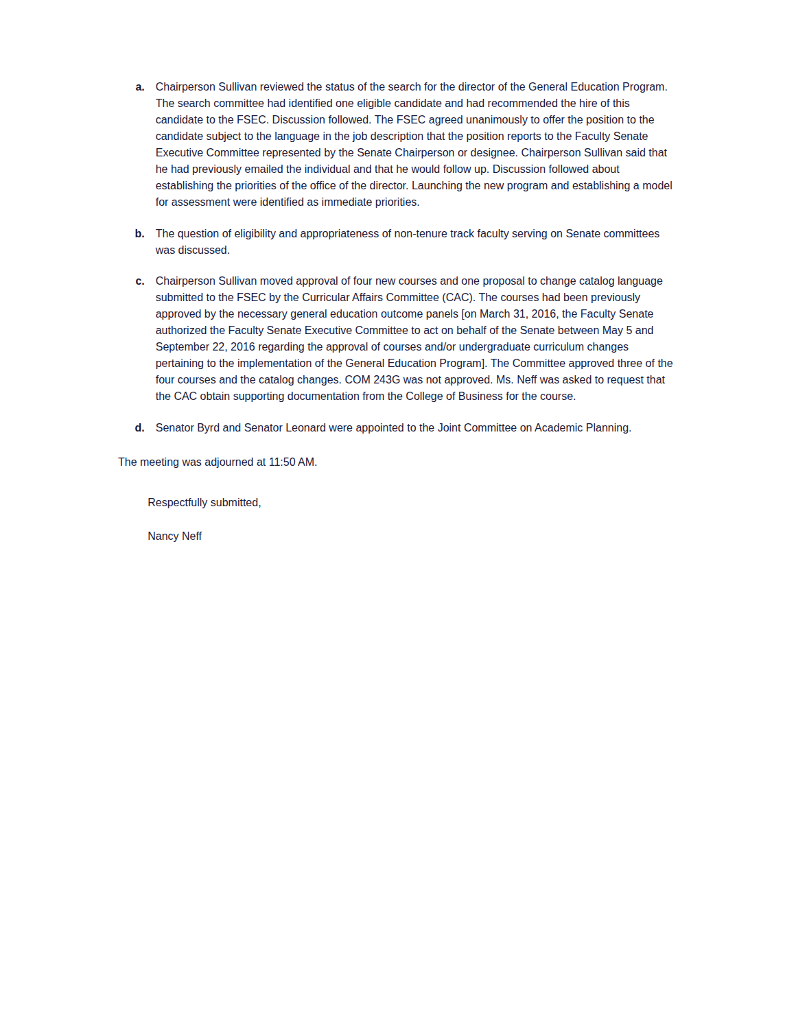Chairperson Sullivan reviewed the status of the search for the director of the General Education Program. The search committee had identified one eligible candidate and had recommended the hire of this candidate to the FSEC. Discussion followed. The FSEC agreed unanimously to offer the position to the candidate subject to the language in the job description that the position reports to the Faculty Senate Executive Committee represented by the Senate Chairperson or designee. Chairperson Sullivan said that he had previously emailed the individual and that he would follow up. Discussion followed about establishing the priorities of the office of the director. Launching the new program and establishing a model for assessment were identified as immediate priorities.
The question of eligibility and appropriateness of non-tenure track faculty serving on Senate committees was discussed.
Chairperson Sullivan moved approval of four new courses and one proposal to change catalog language submitted to the FSEC by the Curricular Affairs Committee (CAC). The courses had been previously approved by the necessary general education outcome panels [on March 31, 2016, the Faculty Senate authorized the Faculty Senate Executive Committee to act on behalf of the Senate between May 5 and September 22, 2016 regarding the approval of courses and/or undergraduate curriculum changes pertaining to the implementation of the General Education Program]. The Committee approved three of the four courses and the catalog changes. COM 243G was not approved. Ms. Neff was asked to request that the CAC obtain supporting documentation from the College of Business for the course.
Senator Byrd and Senator Leonard were appointed to the Joint Committee on Academic Planning.
The meeting was adjourned at 11:50 AM.
Respectfully submitted,
Nancy Neff